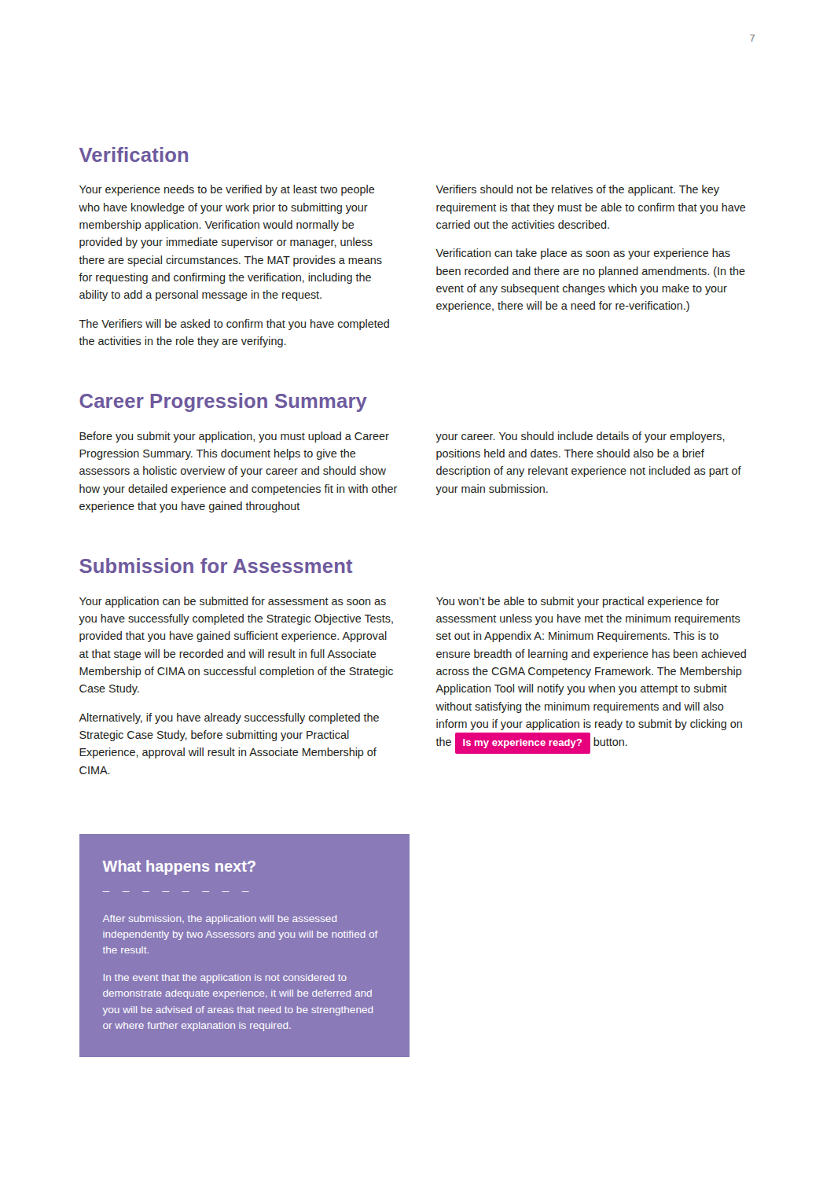7
Verification
Your experience needs to be verified by at least two people who have knowledge of your work prior to submitting your membership application. Verification would normally be provided by your immediate supervisor or manager, unless there are special circumstances. The MAT provides a means for requesting and confirming the verification, including the ability to add a personal message in the request.
The Verifiers will be asked to confirm that you have completed the activities in the role they are verifying.
Verifiers should not be relatives of the applicant. The key requirement is that they must be able to confirm that you have carried out the activities described.
Verification can take place as soon as your experience has been recorded and there are no planned amendments. (In the event of any subsequent changes which you make to your experience, there will be a need for re-verification.)
Career Progression Summary
Before you submit your application, you must upload a Career Progression Summary. This document helps to give the assessors a holistic overview of your career and should show how your detailed experience and competencies fit in with other experience that you have gained throughout
your career. You should include details of your employers, positions held and dates. There should also be a brief description of any relevant experience not included as part of your main submission.
Submission for Assessment
Your application can be submitted for assessment as soon as you have successfully completed the Strategic Objective Tests, provided that you have gained sufficient experience. Approval at that stage will be recorded and will result in full Associate Membership of CIMA on successful completion of the Strategic Case Study.
Alternatively, if you have already successfully completed the Strategic Case Study, before submitting your Practical Experience, approval will result in Associate Membership of CIMA.
You won’t be able to submit your practical experience for assessment unless you have met the minimum requirements set out in Appendix A: Minimum Requirements. This is to ensure breadth of learning and experience has been achieved across the CGMA Competency Framework. The Membership Application Tool will notify you when you attempt to submit without satisfying the minimum requirements and will also inform you if your application is ready to submit by clicking on the Is my experience ready? button.
What happens next?
– – – – – – – –
After submission, the application will be assessed independently by two Assessors and you will be notified of the result.
In the event that the application is not considered to demonstrate adequate experience, it will be deferred and you will be advised of areas that need to be strengthened or where further explanation is required.